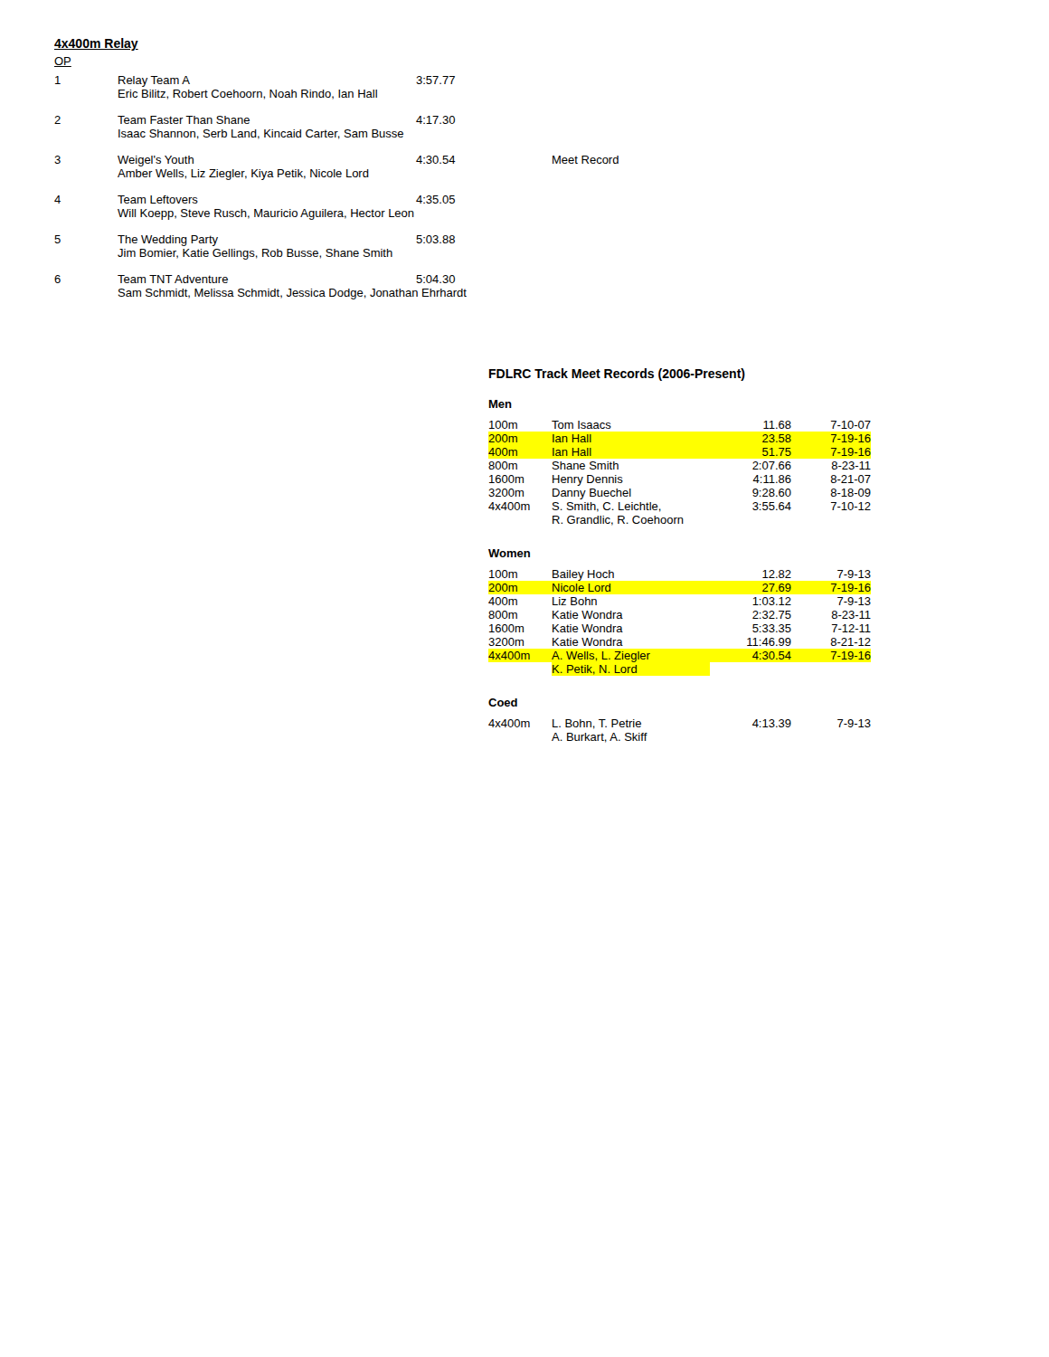4x400m Relay
OP
| 1 | Relay Team A | 3:57.77 | |
| | Eric Bilitz, Robert Coehoorn, Noah Rindo, Ian Hall |
| 2 | Team Faster Than Shane | 4:17.30 | |
| | Isaac Shannon, Serb Land, Kincaid Carter, Sam Busse |
| 3 | Weigel's Youth | 4:30.54 | Meet Record |
| | Amber Wells, Liz Ziegler, Kiya Petik, Nicole Lord |
| 4 | Team Leftovers | 4:35.05 | |
| | Will Koepp, Steve Rusch, Mauricio Aguilera, Hector Leon |
| 5 | The Wedding Party | 5:03.88 | |
| | Jim Bomier, Katie Gellings, Rob Busse, Shane Smith |
| 6 | Team TNT Adventure | 5:04.30 | |
| | Sam Schmidt, Melissa Schmidt, Jessica Dodge, Jonathan Ehrhardt |
FDLRC Track Meet Records (2006-Present)
Men
| 100m | Tom Isaacs | 11.68 | 7-10-07 |
| 200m | Ian Hall | 23.58 | 7-19-16 |
| 400m | Ian Hall | 51.75 | 7-19-16 |
| 800m | Shane Smith | 2:07.66 | 8-23-11 |
| 1600m | Henry Dennis | 4:11.86 | 8-21-07 |
| 3200m | Danny Buechel | 9:28.60 | 8-18-09 |
| 4x400m | S. Smith, C. Leichtle, | 3:55.64 | 7-10-12 |
| | R. Grandlic, R. Coehoorn | | |
Women
| 100m | Bailey Hoch | 12.82 | 7-9-13 |
| 200m | Nicole Lord | 27.69 | 7-19-16 |
| 400m | Liz Bohn | 1:03.12 | 7-9-13 |
| 800m | Katie Wondra | 2:32.75 | 8-23-11 |
| 1600m | Katie Wondra | 5:33.35 | 7-12-11 |
| 3200m | Katie Wondra | 11:46.99 | 8-21-12 |
| 4x400m | A. Wells, L. Ziegler | 4:30.54 | 7-19-16 |
| | K. Petik, N. Lord | | |
Coed
| 4x400m | L. Bohn, T. Petrie | 4:13.39 | 7-9-13 |
| | A. Burkart, A. Skiff | | |